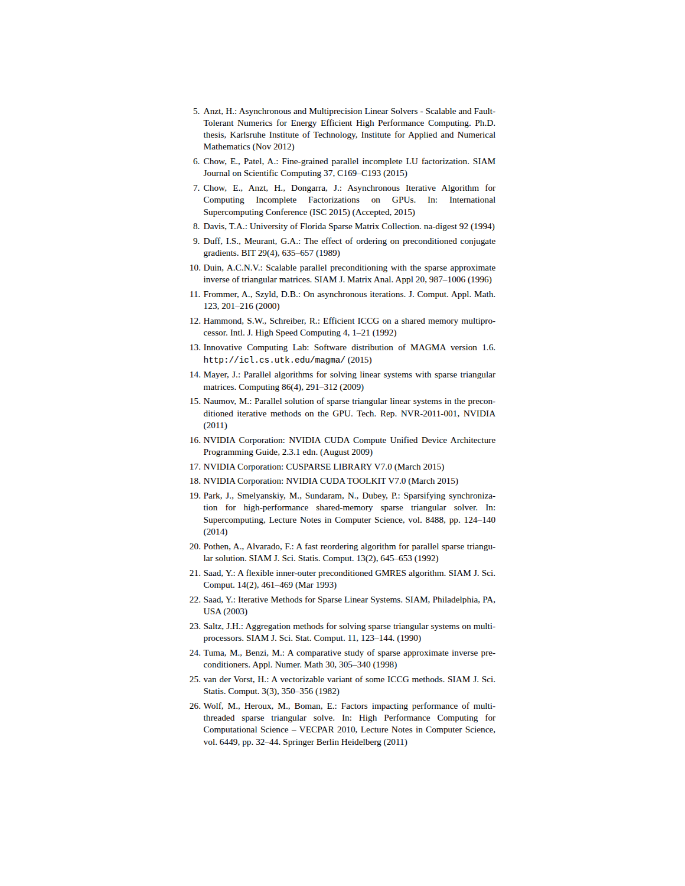Anzt, H.: Asynchronous and Multiprecision Linear Solvers - Scalable and Fault-Tolerant Numerics for Energy Efficient High Performance Computing. Ph.D. thesis, Karlsruhe Institute of Technology, Institute for Applied and Numerical Mathematics (Nov 2012)
Chow, E., Patel, A.: Fine-grained parallel incomplete LU factorization. SIAM Journal on Scientific Computing 37, C169–C193 (2015)
Chow, E., Anzt, H., Dongarra, J.: Asynchronous Iterative Algorithm for Computing Incomplete Factorizations on GPUs. In: International Supercomputing Conference (ISC 2015) (Accepted, 2015)
Davis, T.A.: University of Florida Sparse Matrix Collection. na-digest 92 (1994)
Duff, I.S., Meurant, G.A.: The effect of ordering on preconditioned conjugate gradients. BIT 29(4), 635–657 (1989)
Duin, A.C.N.V.: Scalable parallel preconditioning with the sparse approximate inverse of triangular matrices. SIAM J. Matrix Anal. Appl 20, 987–1006 (1996)
Frommer, A., Szyld, D.B.: On asynchronous iterations. J. Comput. Appl. Math. 123, 201–216 (2000)
Hammond, S.W., Schreiber, R.: Efficient ICCG on a shared memory multiprocessor. Intl. J. High Speed Computing 4, 1–21 (1992)
Innovative Computing Lab: Software distribution of MAGMA version 1.6. http://icl.cs.utk.edu/magma/ (2015)
Mayer, J.: Parallel algorithms for solving linear systems with sparse triangular matrices. Computing 86(4), 291–312 (2009)
Naumov, M.: Parallel solution of sparse triangular linear systems in the preconditioned iterative methods on the GPU. Tech. Rep. NVR-2011-001, NVIDIA (2011)
NVIDIA Corporation: NVIDIA CUDA Compute Unified Device Architecture Programming Guide, 2.3.1 edn. (August 2009)
NVIDIA Corporation: CUSPARSE LIBRARY V7.0 (March 2015)
NVIDIA Corporation: NVIDIA CUDA TOOLKIT V7.0 (March 2015)
Park, J., Smelyanskiy, M., Sundaram, N., Dubey, P.: Sparsifying synchronization for high-performance shared-memory sparse triangular solver. In: Supercomputing, Lecture Notes in Computer Science, vol. 8488, pp. 124–140 (2014)
Pothen, A., Alvarado, F.: A fast reordering algorithm for parallel sparse triangular solution. SIAM J. Sci. Statis. Comput. 13(2), 645–653 (1992)
Saad, Y.: A flexible inner-outer preconditioned GMRES algorithm. SIAM J. Sci. Comput. 14(2), 461–469 (Mar 1993)
Saad, Y.: Iterative Methods for Sparse Linear Systems. SIAM, Philadelphia, PA, USA (2003)
Saltz, J.H.: Aggregation methods for solving sparse triangular systems on multiprocessors. SIAM J. Sci. Stat. Comput. 11, 123–144. (1990)
Tuma, M., Benzi, M.: A comparative study of sparse approximate inverse preconditioners. Appl. Numer. Math 30, 305–340 (1998)
van der Vorst, H.: A vectorizable variant of some ICCG methods. SIAM J. Sci. Statis. Comput. 3(3), 350–356 (1982)
Wolf, M., Heroux, M., Boman, E.: Factors impacting performance of multithreaded sparse triangular solve. In: High Performance Computing for Computational Science – VECPAR 2010, Lecture Notes in Computer Science, vol. 6449, pp. 32–44. Springer Berlin Heidelberg (2011)